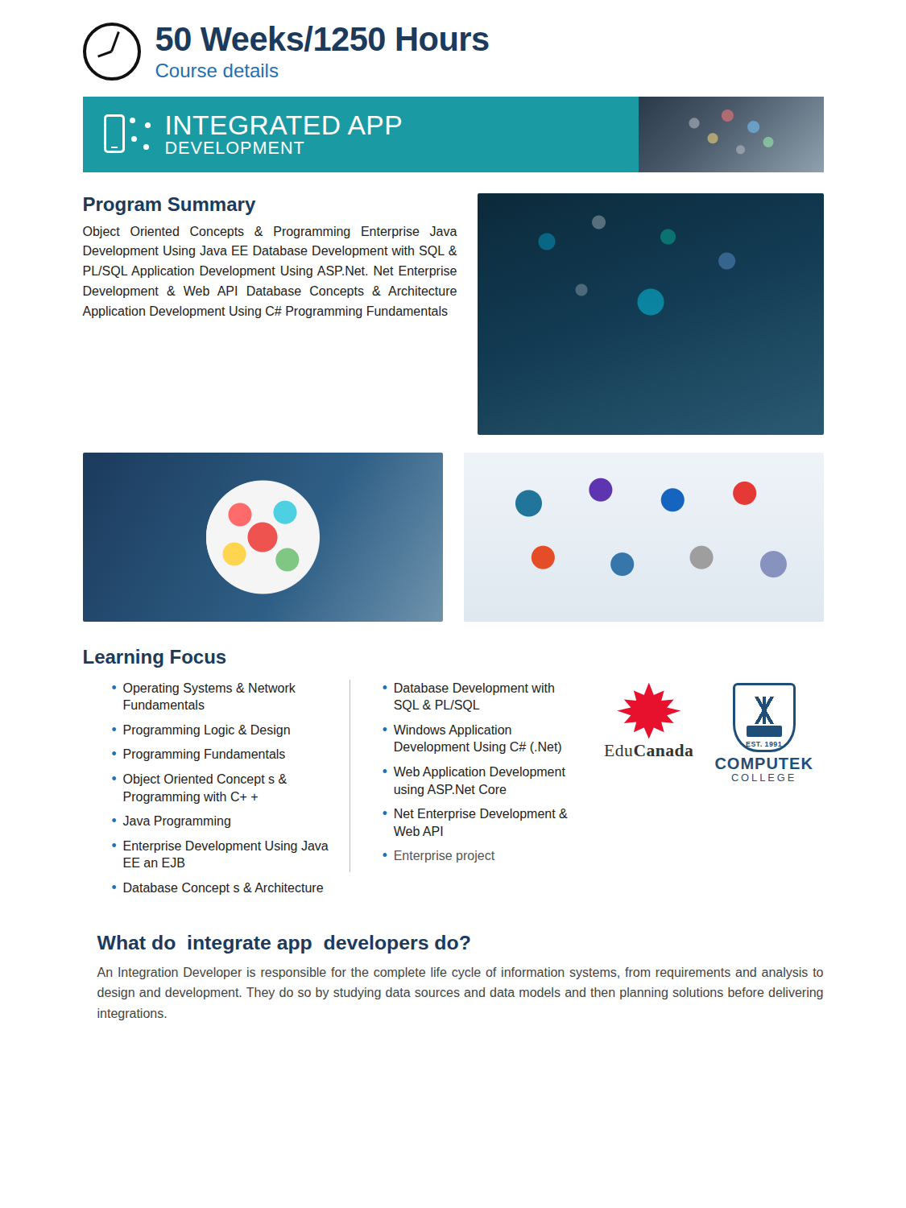50 Weeks/1250 Hours
Course details
INTEGRATED APP DEVELOPMENT
Program Summary
Object Oriented Concepts & Programming Enterprise Java Development Using Java EE Database Development with SQL & PL/SQL Application Development Using ASP.Net. Net Enterprise Development & Web API Database Concepts & Architecture Application Development Using C# Programming Fundamentals
Learning Focus
Operating Systems & Network Fundamentals
Programming Logic & Design
Programming Fundamentals
Object Oriented Concept s & Programming with C+ +
Java Programming
Enterprise Development Using Java EE an EJB
Database Concept s & Architecture
Database Development with SQL & PL/SQL
Windows Application Development Using C# (.Net)
Web Application Development using ASP.Net Core
Net Enterprise Development & Web API
Enterprise project
EduCanada
EST. 1991
COMPUTEK
COLLEGE
What do integrate app developers do?
An Integration Developer is responsible for the complete life cycle of information systems, from requirements and analysis to design and development. They do so by studying data sources and data models and then planning solutions before delivering integrations.